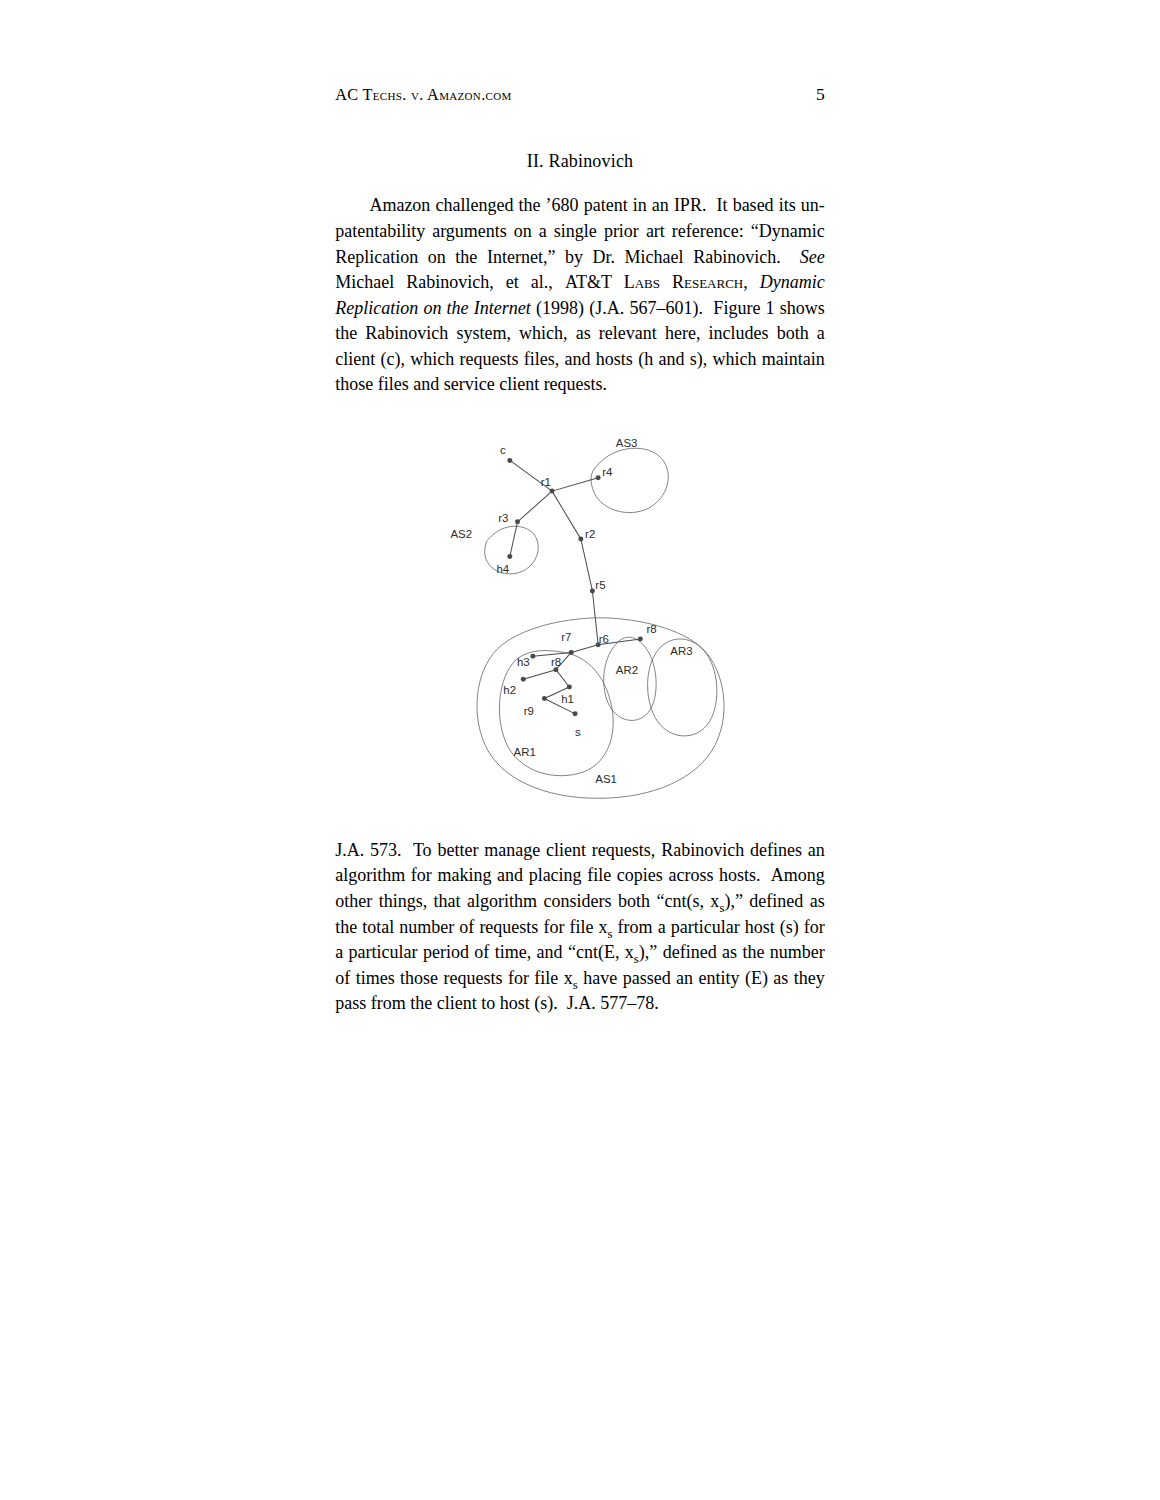AC Techs. v. Amazon.com 5
II. Rabinovich
Amazon challenged the ’680 patent in an IPR. It based its unpatentability arguments on a single prior art reference: “Dynamic Replication on the Internet,” by Dr. Michael Rabinovich. See Michael Rabinovich, et al., AT&T Labs Research, Dynamic Replication on the Internet (1998) (J.A. 567–601). Figure 1 shows the Rabinovich system, which, as relevant here, includes both a client (c), which requests files, and hosts (h and s), which maintain those files and service client requests.
c r1 r4 AS3 r3 AS2 h4 r2 r5 r6 r8 r7 h3 r8 h2 r9 h1 s AR2 AR3 AR1 AS1
J.A. 573. To better manage client requests, Rabinovich defines an algorithm for making and placing file copies across hosts. Among other things, that algorithm considers both “cnt(s, xs),” defined as the total number of requests for file xs from a particular host (s) for a particular period of time, and “cnt(E, xs),” defined as the number of times those requests for file xs have passed an entity (E) as they pass from the client to host (s). J.A. 577–78.